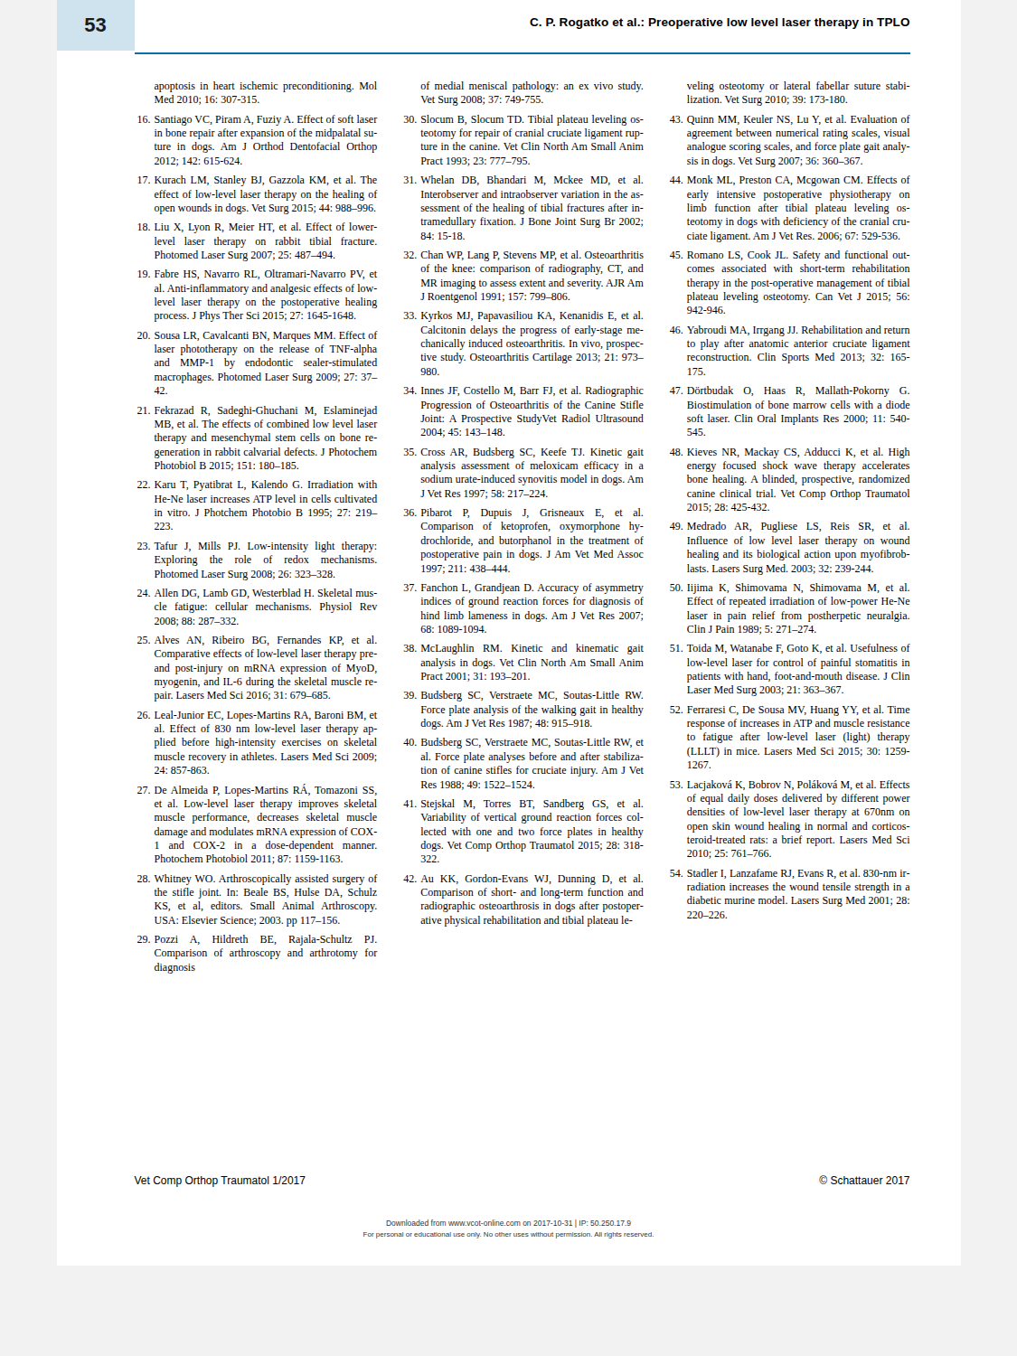53
C. P. Rogatko et al.: Preoperative low level laser therapy in TPLO
apoptosis in heart ischemic preconditioning. Mol Med 2010; 16: 307-315.
16. Santiago VC, Piram A, Fuziy A. Effect of soft laser in bone repair after expansion of the midpalatal suture in dogs. Am J Orthod Dentofacial Orthop 2012; 142: 615-624.
17. Kurach LM, Stanley BJ, Gazzola KM, et al. The effect of low-level laser therapy on the healing of open wounds in dogs. Vet Surg 2015; 44: 988–996.
18. Liu X, Lyon R, Meier HT, et al. Effect of lower-level laser therapy on rabbit tibial fracture. Photomed Laser Surg 2007; 25: 487–494.
19. Fabre HS, Navarro RL, Oltramari-Navarro PV, et al. Anti-inflammatory and analgesic effects of low-level laser therapy on the postoperative healing process. J Phys Ther Sci 2015; 27: 1645-1648.
20. Sousa LR, Cavalcanti BN, Marques MM. Effect of laser phototherapy on the release of TNF-alpha and MMP-1 by endodontic sealer-stimulated macrophages. Photomed Laser Surg 2009; 27: 37–42.
21. Fekrazad R, Sadeghi-Ghuchani M, Eslaminejad MB, et al. The effects of combined low level laser therapy and mesenchymal stem cells on bone regeneration in rabbit calvarial defects. J Photochem Photobiol B 2015; 151: 180–185.
22. Karu T, Pyatibrat L, Kalendo G. Irradiation with He-Ne laser increases ATP level in cells cultivated in vitro. J Photchem Photobio B 1995; 27: 219–223.
23. Tafur J, Mills PJ. Low-intensity light therapy: Exploring the role of redox mechanisms. Photomed Laser Surg 2008; 26: 323–328.
24. Allen DG, Lamb GD, Westerblad H. Skeletal muscle fatigue: cellular mechanisms. Physiol Rev 2008; 88: 287–332.
25. Alves AN, Ribeiro BG, Fernandes KP, et al. Comparative effects of low-level laser therapy pre- and post-injury on mRNA expression of MyoD, myogenin, and IL-6 during the skeletal muscle repair. Lasers Med Sci 2016; 31: 679–685.
26. Leal-Junior EC, Lopes-Martins RA, Baroni BM, et al. Effect of 830 nm low-level laser therapy applied before high-intensity exercises on skeletal muscle recovery in athletes. Lasers Med Sci 2009; 24: 857-863.
27. De Almeida P, Lopes-Martins RÁ, Tomazoni SS, et al. Low-level laser therapy improves skeletal muscle performance, decreases skeletal muscle damage and modulates mRNA expression of COX-1 and COX-2 in a dose-dependent manner. Photochem Photobiol 2011; 87: 1159-1163.
28. Whitney WO. Arthroscopically assisted surgery of the stifle joint. In: Beale BS, Hulse DA, Schulz KS, et al, editors. Small Animal Arthroscopy. USA: Elsevier Science; 2003. pp 117–156.
29. Pozzi A, Hildreth BE, Rajala-Schultz PJ. Comparison of arthroscopy and arthrotomy for diagnosis
of medial meniscal pathology: an ex vivo study. Vet Surg 2008; 37: 749-755.
30. Slocum B, Slocum TD. Tibial plateau leveling osteotomy for repair of cranial cruciate ligament rupture in the canine. Vet Clin North Am Small Anim Pract 1993; 23: 777–795.
31. Whelan DB, Bhandari M, Mckee MD, et al. Interobserver and intraobserver variation in the assessment of the healing of tibial fractures after intramedullary fixation. J Bone Joint Surg Br 2002; 84: 15-18.
32. Chan WP, Lang P, Stevens MP, et al. Osteoarthritis of the knee: comparison of radiography, CT, and MR imaging to assess extent and severity. AJR Am J Roentgenol 1991; 157: 799–806.
33. Kyrkos MJ, Papavasiliou KA, Kenanidis E, et al. Calcitonin delays the progress of early-stage mechanically induced osteoarthritis. In vivo, prospective study. Osteoarthritis Cartilage 2013; 21: 973–980.
34. Innes JF, Costello M, Barr FJ, et al. Radiographic Progression of Osteoarthritis of the Canine Stifle Joint: A Prospective StudyVet Radiol Ultrasound 2004; 45: 143–148.
35. Cross AR, Budsberg SC, Keefe TJ. Kinetic gait analysis assessment of meloxicam efficacy in a sodium urate-induced synovitis model in dogs. Am J Vet Res 1997; 58: 217–224.
36. Pibarot P, Dupuis J, Grisneaux E, et al. Comparison of ketoprofen, oxymorphone hydrochloride, and butorphanol in the treatment of postoperative pain in dogs. J Am Vet Med Assoc 1997; 211: 438–444.
37. Fanchon L, Grandjean D. Accuracy of asymmetry indices of ground reaction forces for diagnosis of hind limb lameness in dogs. Am J Vet Res 2007; 68: 1089-1094.
38. McLaughlin RM. Kinetic and kinematic gait analysis in dogs. Vet Clin North Am Small Anim Pract 2001; 31: 193–201.
39. Budsberg SC, Verstraete MC, Soutas-Little RW. Force plate analysis of the walking gait in healthy dogs. Am J Vet Res 1987; 48: 915–918.
40. Budsberg SC, Verstraete MC, Soutas-Little RW, et al. Force plate analyses before and after stabilization of canine stifles for cruciate injury. Am J Vet Res 1988; 49: 1522–1524.
41. Stejskal M, Torres BT, Sandberg GS, et al. Variability of vertical ground reaction forces collected with one and two force plates in healthy dogs. Vet Comp Orthop Traumatol 2015; 28: 318-322.
42. Au KK, Gordon-Evans WJ, Dunning D, et al. Comparison of short- and long-term function and radiographic osteoarthrosis in dogs after postoperative physical rehabilitation and tibial plateau le-
veling osteotomy or lateral fabellar suture stabilization. Vet Surg 2010; 39: 173-180.
43. Quinn MM, Keuler NS, Lu Y, et al. Evaluation of agreement between numerical rating scales, visual analogue scoring scales, and force plate gait analysis in dogs. Vet Surg 2007; 36: 360–367.
44. Monk ML, Preston CA, Mcgowan CM. Effects of early intensive postoperative physiotherapy on limb function after tibial plateau leveling osteotomy in dogs with deficiency of the cranial cruciate ligament. Am J Vet Res. 2006; 67: 529-536.
45. Romano LS, Cook JL. Safety and functional outcomes associated with short-term rehabilitation therapy in the post-operative management of tibial plateau leveling osteotomy. Can Vet J 2015; 56: 942-946.
46. Yabroudi MA, Irrgang JJ. Rehabilitation and return to play after anatomic anterior cruciate ligament reconstruction. Clin Sports Med 2013; 32: 165-175.
47. Dörtbudak O, Haas R, Mallath-Pokorny G. Biostimulation of bone marrow cells with a diode soft laser. Clin Oral Implants Res 2000; 11: 540-545.
48. Kieves NR, Mackay CS, Adducci K, et al. High energy focused shock wave therapy accelerates bone healing. A blinded, prospective, randomized canine clinical trial. Vet Comp Orthop Traumatol 2015; 28: 425-432.
49. Medrado AR, Pugliese LS, Reis SR, et al. Influence of low level laser therapy on wound healing and its biological action upon myofibroblasts. Lasers Surg Med. 2003; 32: 239-244.
50. Iijima K, Shimovama N, Shimovama M, et al. Effect of repeated irradiation of low-power He-Ne laser in pain relief from postherpetic neuralgia. Clin J Pain 1989; 5: 271–274.
51. Toida M, Watanabe F, Goto K, et al. Usefulness of low-level laser for control of painful stomatitis in patients with hand, foot-and-mouth disease. J Clin Laser Med Surg 2003; 21: 363–367.
52. Ferraresi C, De Sousa MV, Huang YY, et al. Time response of increases in ATP and muscle resistance to fatigue after low-level laser (light) therapy (LLLT) in mice. Lasers Med Sci 2015; 30: 1259-1267.
53. Lacjaková K, Bobrov N, Poláková M, et al. Effects of equal daily doses delivered by different power densities of low-level laser therapy at 670nm on open skin wound healing in normal and corticosteroid-treated rats: a brief report. Lasers Med Sci 2010; 25: 761–766.
54. Stadler I, Lanzafame RJ, Evans R, et al. 830-nm irradiation increases the wound tensile strength in a diabetic murine model. Lasers Surg Med 2001; 28: 220–226.
Vet Comp Orthop Traumatol 1/2017
© Schattauer 2017
Downloaded from www.vcot-online.com on 2017-10-31 | IP: 50.250.17.9
For personal or educational use only. No other uses without permission. All rights reserved.